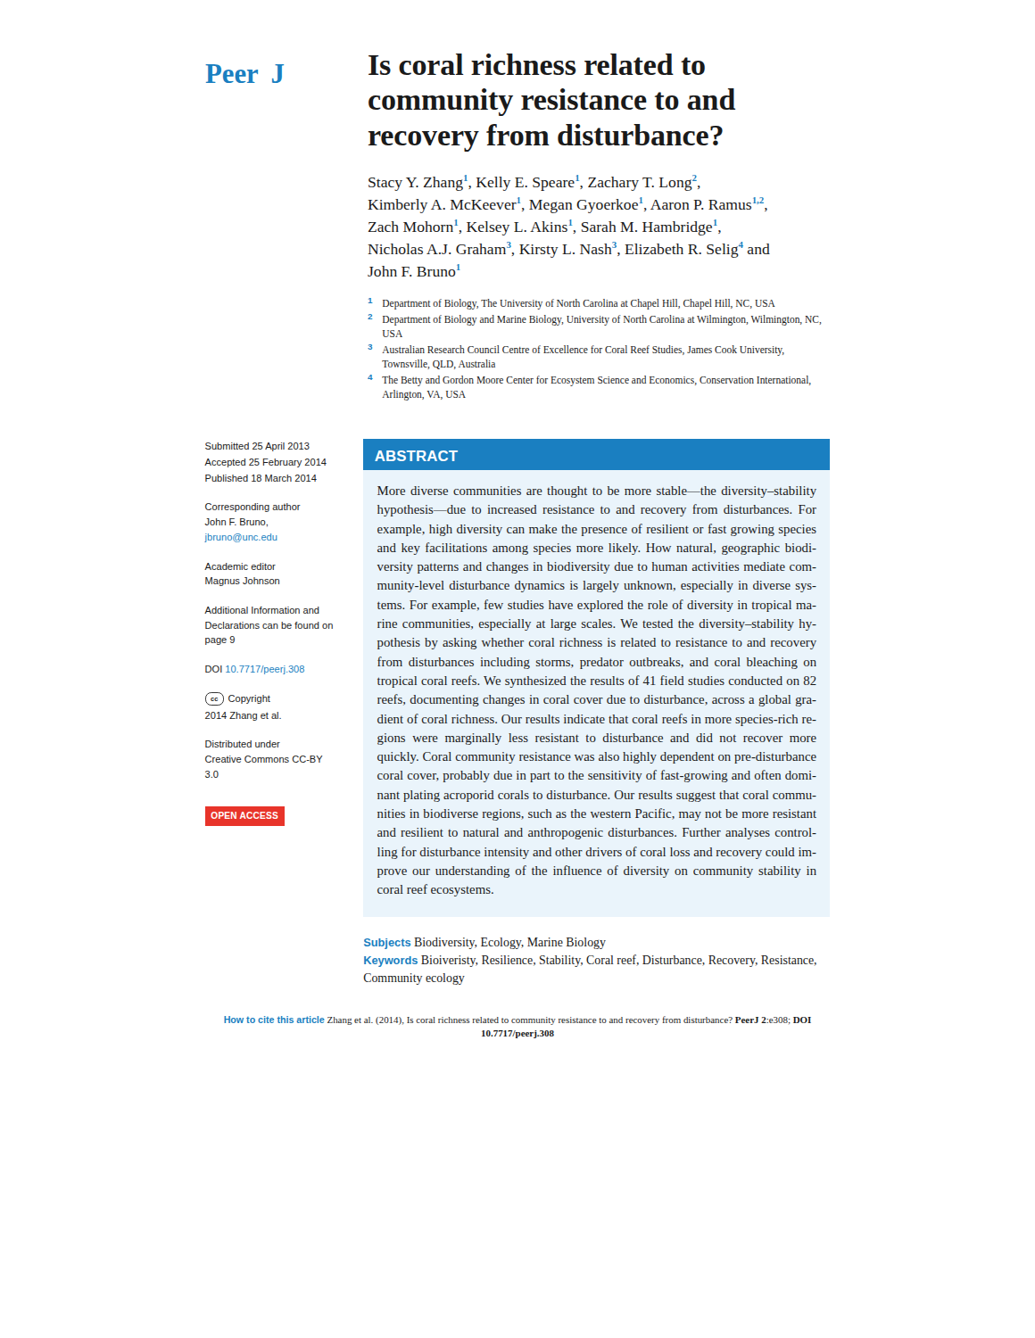Peer J
Is coral richness related to community resistance to and recovery from disturbance?
Stacy Y. Zhang1, Kelly E. Speare1, Zachary T. Long2,
Kimberly A. McKeever1, Megan Gyoerkoe1, Aaron P. Ramus1,2,
Zach Mohorn1, Kelsey L. Akins1, Sarah M. Hambridge1,
Nicholas A.J. Graham3, Kirsty L. Nash3, Elizabeth R. Selig4 and
John F. Bruno1
1 Department of Biology, The University of North Carolina at Chapel Hill, Chapel Hill, NC, USA
2 Department of Biology and Marine Biology, University of North Carolina at Wilmington, Wilmington, NC, USA
3 Australian Research Council Centre of Excellence for Coral Reef Studies, James Cook University, Townsville, QLD, Australia
4 The Betty and Gordon Moore Center for Ecosystem Science and Economics, Conservation International, Arlington, VA, USA
Submitted 25 April 2013
Accepted 25 February 2014
Published 18 March 2014
Corresponding author
John F. Bruno, jbruno@unc.edu
Academic editor
Magnus Johnson
Additional Information and Declarations can be found on page 9
DOI 10.7717/peerj.308
cc Copyright
2014 Zhang et al.
Distributed under
Creative Commons CC-BY 3.0
OPEN ACCESS
ABSTRACT
More diverse communities are thought to be more stable—the diversity–stability hypothesis—due to increased resistance to and recovery from disturbances. For example, high diversity can make the presence of resilient or fast growing species and key facilitations among species more likely. How natural, geographic biodiversity patterns and changes in biodiversity due to human activities mediate community-level disturbance dynamics is largely unknown, especially in diverse systems. For example, few studies have explored the role of diversity in tropical marine communities, especially at large scales. We tested the diversity–stability hypothesis by asking whether coral richness is related to resistance to and recovery from disturbances including storms, predator outbreaks, and coral bleaching on tropical coral reefs. We synthesized the results of 41 field studies conducted on 82 reefs, documenting changes in coral cover due to disturbance, across a global gradient of coral richness. Our results indicate that coral reefs in more species-rich regions were marginally less resistant to disturbance and did not recover more quickly. Coral community resistance was also highly dependent on pre-disturbance coral cover, probably due in part to the sensitivity of fast-growing and often dominant plating acroporid corals to disturbance. Our results suggest that coral communities in biodiverse regions, such as the western Pacific, may not be more resistant and resilient to natural and anthropogenic disturbances. Further analyses controlling for disturbance intensity and other drivers of coral loss and recovery could improve our understanding of the influence of diversity on community stability in coral reef ecosystems.
Subjects Biodiversity, Ecology, Marine Biology
Keywords Bioiveristy, Resilience, Stability, Coral reef, Disturbance, Recovery, Resistance, Community ecology
How to cite this article Zhang et al. (2014), Is coral richness related to community resistance to and recovery from disturbance? PeerJ 2:e308; DOI 10.7717/peerj.308